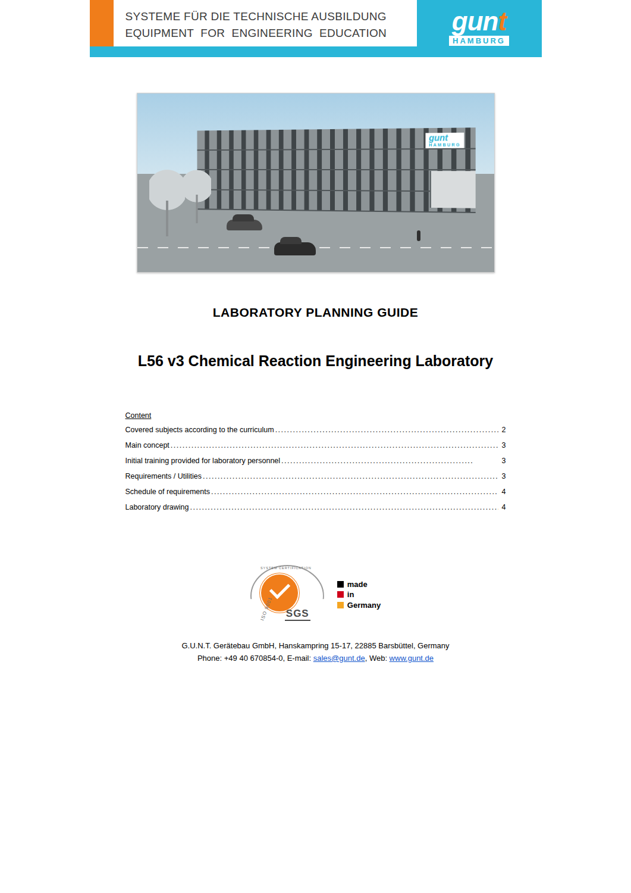SYSTEME FÜR DIE TECHNISCHE AUSBILDUNG
EQUIPMENT FOR ENGINEERING EDUCATION
gunt
HAMBURG
guntHAMBURG
LABORATORY PLANNING GUIDE
L56 v3 Chemical Reaction Engineering Laboratory
Content
Covered subjects according to the curriculum .......................................................................................... 2
Main concept ................................................................................................................................. 3
Initial training provided for laboratory personnel ................................................................. 3
Requirements / Utilities ................................................................................................................. 3
Schedule of requirements .............................................................................................................. 4
Laboratory drawing ....................................................................................................................... 4
SYSTEM CERTIFICATION
ISO 9001
SGS
made
in
Germany
G.U.N.T. Gerätebau GmbH, Hanskampring 15-17, 22885 Barsbüttel, Germany
Phone: +49 40 670854-0, E-mail: sales@gunt.de, Web: www.gunt.de